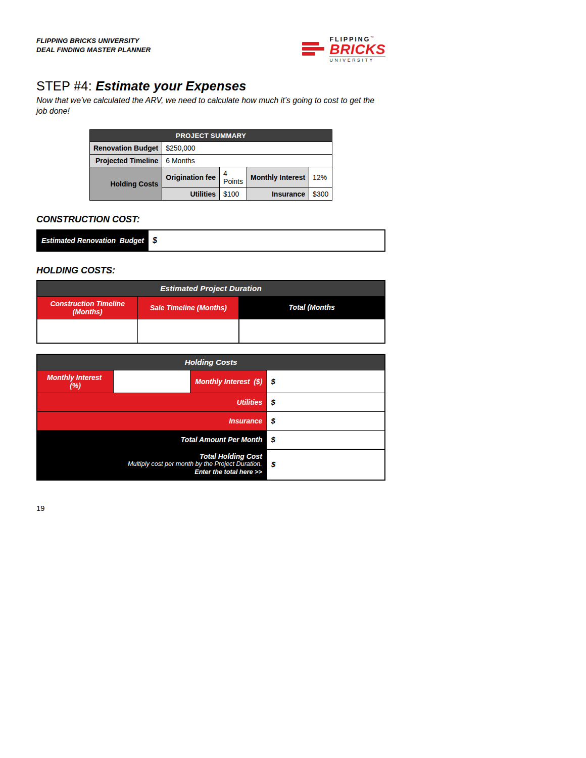FLIPPING BRICKS UNIVERSITY
DEAL FINDING MASTER PLANNER
FLIPPING™
BRICKS
UNIVERSITY
STEP #4: Estimate your Expenses
Now that we’ve calculated the ARV, we need to calculate how much it’s going to cost to get the job done!
| PROJECT SUMMARY |
| Renovation Budget | $250,000 |
| Projected Timeline | 6 Months |
| Holding Costs | Origination fee | 4 Points | Monthly Interest | 12% |
| Utilities | $100 | Insurance | $300 |
CONSTRUCTION COST:
| Estimated Renovation Budget | $ |
HOLDING COSTS:
| Estimated Project Duration |
| Construction Timeline (Months) | Sale Timeline (Months) | Total (Months |
| Holding Costs |
| Monthly Interest (%) | | Monthly Interest ($) | $ |
| Utilities | $ |
| Insurance | $ |
| Total Amount Per Month | $ |
| Total Holding Cost Multiply cost per month by the Project Duration. Enter the total here >> | $ |
19